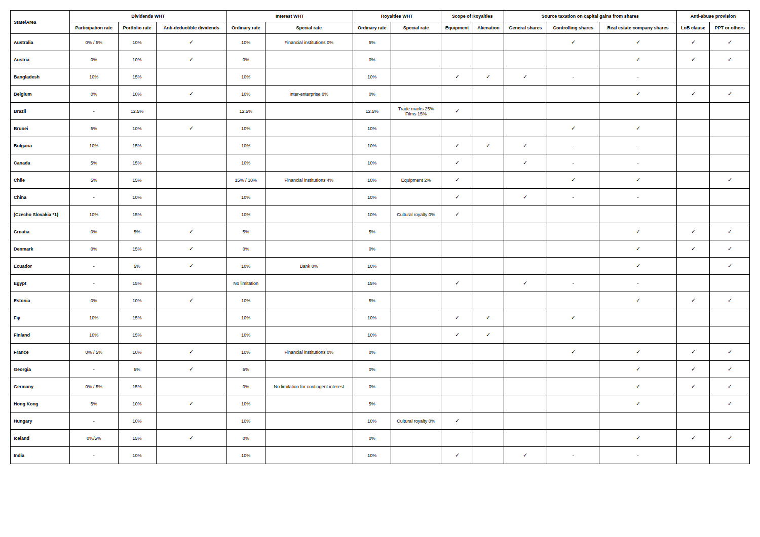| State/Area | Dividends WHT | Interest WHT | Royalties WHT | Scope of Royalties | Source taxation on capital gains from shares | Anti-abuse provision |
| --- | --- | --- | --- | --- | --- | --- |
| Participation rate | Portfolio rate | Anti-deductible dividends | Ordinary rate | Special rate | Ordinary rate | Special rate | Equipment | Alienation | General shares | Controlling shares | Real estate company shares | LoB clause | PPT or others |
| Australia | 0% / 5% | 10% | ✓ | 10% | Financial institutions 0% | 5% | | | | | ✓ | ✓ | ✓ | ✓ |
| Austria | 0% | 10% | ✓ | 0% | | 0% | | | | | | ✓ | ✓ | ✓ |
| Bangladesh | 10% | 15% | | 10% | | 10% | | ✓ | ✓ | ✓ | - | - | | |
| Belgium | 0% | 10% | ✓ | 10% | Inter-enterprise 0% | 0% | | | | | | ✓ | ✓ | ✓ |
| Brazil | - | 12.5% | | 12.5% | | 12.5% | Trade marks 25% Films 15% | ✓ | | | | | | |
| Brunei | 5% | 10% | ✓ | 10% | | 10% | | | | | ✓ | ✓ | | |
| Bulgaria | 10% | 15% | | 10% | | 10% | | ✓ | ✓ | ✓ | - | - | | |
| Canada | 5% | 15% | | 10% | | 10% | | ✓ | | ✓ | - | - | | |
| Chile | 5% | 15% | | 15% / 10% | Financial institutions 4% | 10% | Equipment 2% | ✓ | | | ✓ | ✓ | | ✓ |
| China | - | 10% | | 10% | | 10% | | ✓ | | ✓ | - | - | | |
| (Czecho Slovakia *1) | 10% | 15% | | 10% | | 10% | Cultural royalty 0% | ✓ | | | | | | |
| Croatia | 0% | 5% | ✓ | 5% | | 5% | | | | | | ✓ | ✓ | ✓ |
| Denmark | 0% | 15% | ✓ | 0% | | 0% | | | | | | ✓ | ✓ | ✓ |
| Ecuador | - | 5% | ✓ | 10% | Bank 0% | 10% | | | | | | ✓ | | ✓ |
| Egypt | - | 15% | | No limitation | | 15% | | ✓ | | ✓ | - | - | | |
| Estonia | 0% | 10% | ✓ | 10% | | 5% | | | | | | ✓ | ✓ | ✓ |
| Fiji | 10% | 15% | | 10% | | 10% | | ✓ | ✓ | | ✓ | | | |
| Finland | 10% | 15% | | 10% | | 10% | | ✓ | ✓ | | | | | |
| France | 0% / 5% | 10% | ✓ | 10% | Financial institutions 0% | 0% | | | | | ✓ | ✓ | ✓ | ✓ |
| Georgia | - | 5% | ✓ | 5% | | 0% | | | | | | ✓ | ✓ | ✓ |
| Germany | 0% / 5% | 15% | | 0% | No limitation for contingent interest | 0% | | | | | | ✓ | ✓ | ✓ |
| Hong Kong | 5% | 10% | ✓ | 10% | | 5% | | | | | | ✓ | | ✓ |
| Hungary | - | 10% | | 10% | | 10% | Cultural royalty 0% | ✓ | | | | | | |
| Iceland | 0%/5% | 15% | ✓ | 0% | | 0% | | | | | | ✓ | ✓ | ✓ |
| India | - | 10% | | 10% | | 10% | | ✓ | | ✓ | - | - | | |